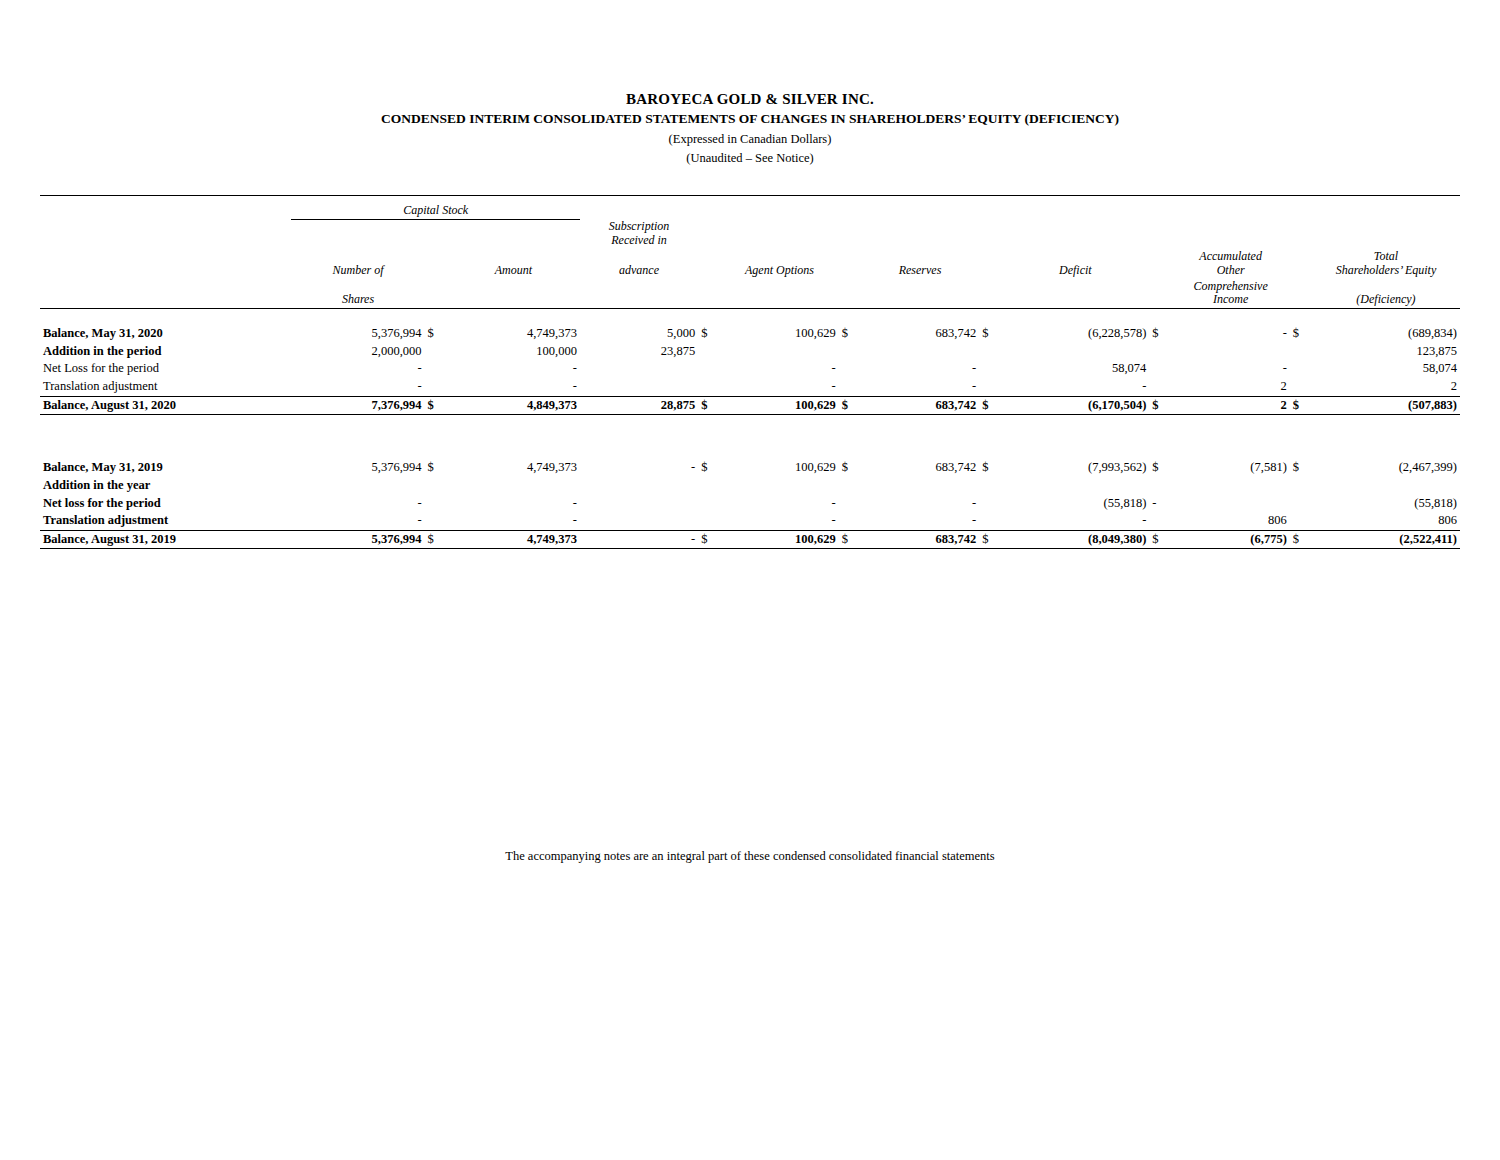BAROYECA GOLD & SILVER INC.
CONDENSED INTERIM CONSOLIDATED STATEMENTS OF CHANGES IN SHAREHOLDERS’ EQUITY (DEFICIENCY)
(Expressed in Canadian Dollars)
(Unaudited – See Notice)
| | Capital Stock | |
| | | | | Subscription Received in | |
| | Number of | | Amount | advance | | Agent Options | | Reserves | | Deficit | | Accumulated Other | | Total Shareholders’ Equity |
| | Shares | | | | | | | | | | | Comprehensive Income | | (Deficiency) |
| Balance, May 31, 2020 | 5,376,994 | $ | 4,749,373 | 5,000 | $ | 100,629 | $ | 683,742 | $ | (6,228,578) | $ | - | $ | (689,834) |
| Addition in the period | 2,000,000 | | 100,000 | 23,875 | | | | | | | | | | 123,875 |
| Net Loss for the period | - | | - | | | - | | - | | 58,074 | | - | | 58,074 |
| Translation adjustment | - | | - | | | - | | - | | - | | 2 | | 2 |
| Balance, August 31, 2020 | 7,376,994 | $ | 4,849,373 | 28,875 | $ | 100,629 | $ | 683,742 | $ | (6,170,504) | $ | 2 | $ | (507,883) |
| Balance, May 31, 2019 | 5,376,994 | $ | 4,749,373 | - | $ | 100,629 | $ | 683,742 | $ | (7,993,562) | $ | (7,581) | $ | (2,467,399) |
| Addition in the year | | | | | | | | | | | | | | |
| Net loss for the period | - | | - | | | - | | - | | (55,818) | - | | | (55,818) |
| Translation adjustment | - | | - | | | - | | - | | - | | 806 | | 806 |
| Balance, August 31, 2019 | 5,376,994 | $ | 4,749,373 | - | $ | 100,629 | $ | 683,742 | $ | (8,049,380) | $ | (6,775) | $ | (2,522,411) |
The accompanying notes are an integral part of these condensed consolidated financial statements